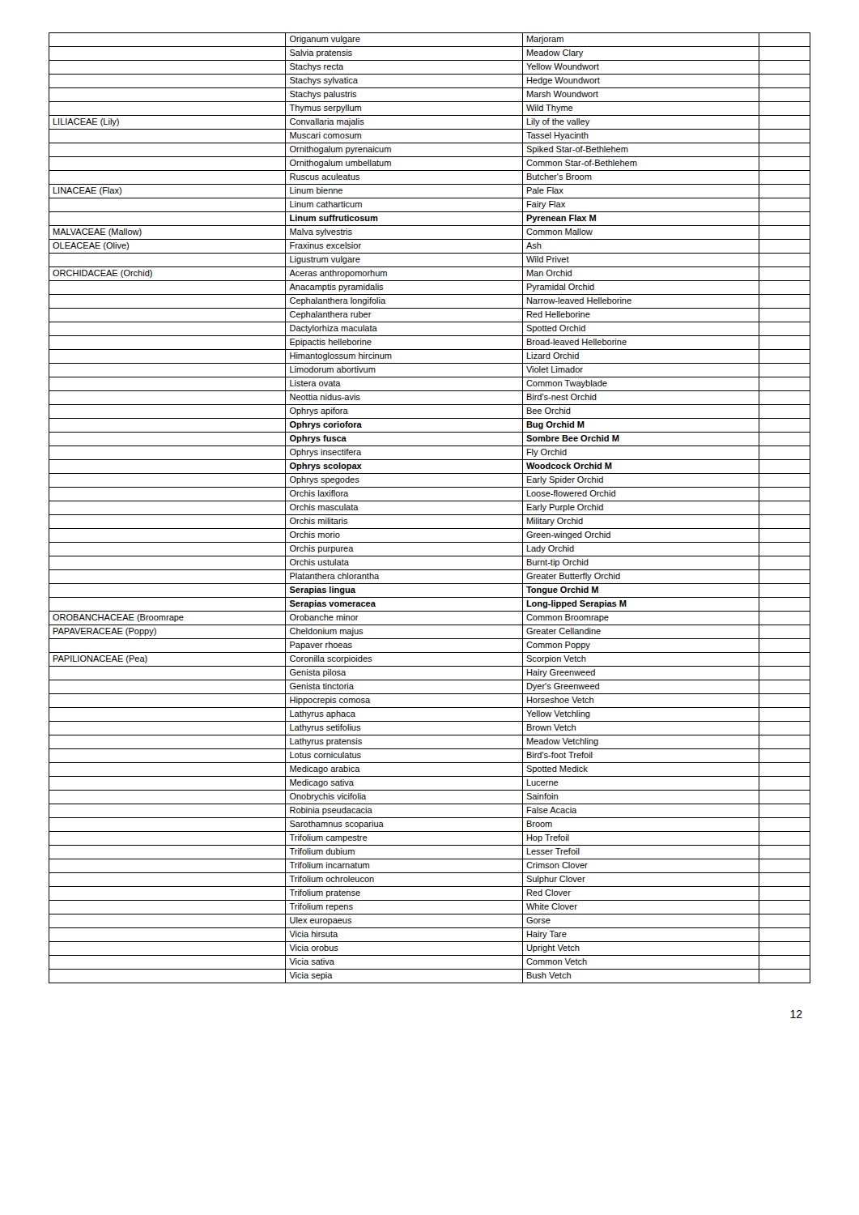| | Origanum vulgare | Marjoram | |
| | Salvia pratensis | Meadow Clary | |
| | Stachys recta | Yellow Woundwort | |
| | Stachys sylvatica | Hedge Woundwort | |
| | Stachys palustris | Marsh Woundwort | |
| | Thymus serpyllum | Wild Thyme | |
| LILIACEAE (Lily) | Convallaria majalis | Lily of the valley | |
| | Muscari comosum | Tassel Hyacinth | |
| | Ornithogalum pyrenaicum | Spiked Star-of-Bethlehem | |
| | Ornithogalum umbellatum | Common Star-of-Bethlehem | |
| | Ruscus aculeatus | Butcher's Broom | |
| LINACEAE (Flax) | Linum bienne | Pale Flax | |
| | Linum catharticum | Fairy Flax | |
| | Linum suffruticosum | Pyrenean Flax M | |
| MALVACEAE (Mallow) | Malva sylvestris | Common Mallow | |
| OLEACEAE (Olive) | Fraxinus excelsior | Ash | |
| | Ligustrum vulgare | Wild Privet | |
| ORCHIDACEAE (Orchid) | Aceras anthropomorhum | Man Orchid | |
| | Anacamptis pyramidalis | Pyramidal Orchid | |
| | Cephalanthera longifolia | Narrow-leaved Helleborine | |
| | Cephalanthera ruber | Red Helleborine | |
| | Dactylorhiza maculata | Spotted Orchid | |
| | Epipactis helleborine | Broad-leaved Helleborine | |
| | Himantoglossum hircinum | Lizard Orchid | |
| | Limodorum abortivum | Violet Limador | |
| | Listera ovata | Common Twayblade | |
| | Neottia nidus-avis | Bird's-nest Orchid | |
| | Ophrys apifora | Bee Orchid | |
| | Ophrys coriofora | Bug Orchid M | |
| | Ophrys fusca | Sombre Bee Orchid M | |
| | Ophrys insectifera | Fly Orchid | |
| | Ophrys scolopax | Woodcock Orchid M | |
| | Ophrys spegodes | Early Spider Orchid | |
| | Orchis laxiflora | Loose-flowered Orchid | |
| | Orchis masculata | Early Purple Orchid | |
| | Orchis militaris | Military Orchid | |
| | Orchis morio | Green-winged Orchid | |
| | Orchis purpurea | Lady Orchid | |
| | Orchis ustulata | Burnt-tip Orchid | |
| | Platanthera chlorantha | Greater Butterfly Orchid | |
| | Serapias lingua | Tongue Orchid M | |
| | Serapias vomeracea | Long-lipped Serapias M | |
| OROBANCHACEAE (Broomrape | Orobanche minor | Common Broomrape | |
| PAPAVERACEAE (Poppy) | Cheldonium majus | Greater Cellandine | |
| | Papaver rhoeas | Common Poppy | |
| PAPILIONACEAE (Pea) | Coronilla scorpioides | Scorpion Vetch | |
| | Genista pilosa | Hairy Greenweed | |
| | Genista tinctoria | Dyer's Greenweed | |
| | Hippocrepis comosa | Horseshoe Vetch | |
| | Lathyrus aphaca | Yellow Vetchling | |
| | Lathyrus setifolius | Brown Vetch | |
| | Lathyrus pratensis | Meadow Vetchling | |
| | Lotus corniculatus | Bird's-foot Trefoil | |
| | Medicago arabica | Spotted Medick | |
| | Medicago sativa | Lucerne | |
| | Onobrychis vicifolia | Sainfoin | |
| | Robinia pseudacacia | False Acacia | |
| | Sarothamnus scopariua | Broom | |
| | Trifolium campestre | Hop Trefoil | |
| | Trifolium dubium | Lesser Trefoil | |
| | Trifolium incarnatum | Crimson Clover | |
| | Trifolium ochroleucon | Sulphur Clover | |
| | Trifolium pratense | Red Clover | |
| | Trifolium repens | White Clover | |
| | Ulex europaeus | Gorse | |
| | Vicia hirsuta | Hairy Tare | |
| | Vicia orobus | Upright Vetch | |
| | Vicia sativa | Common Vetch | |
| | Vicia sepia | Bush Vetch | |
12